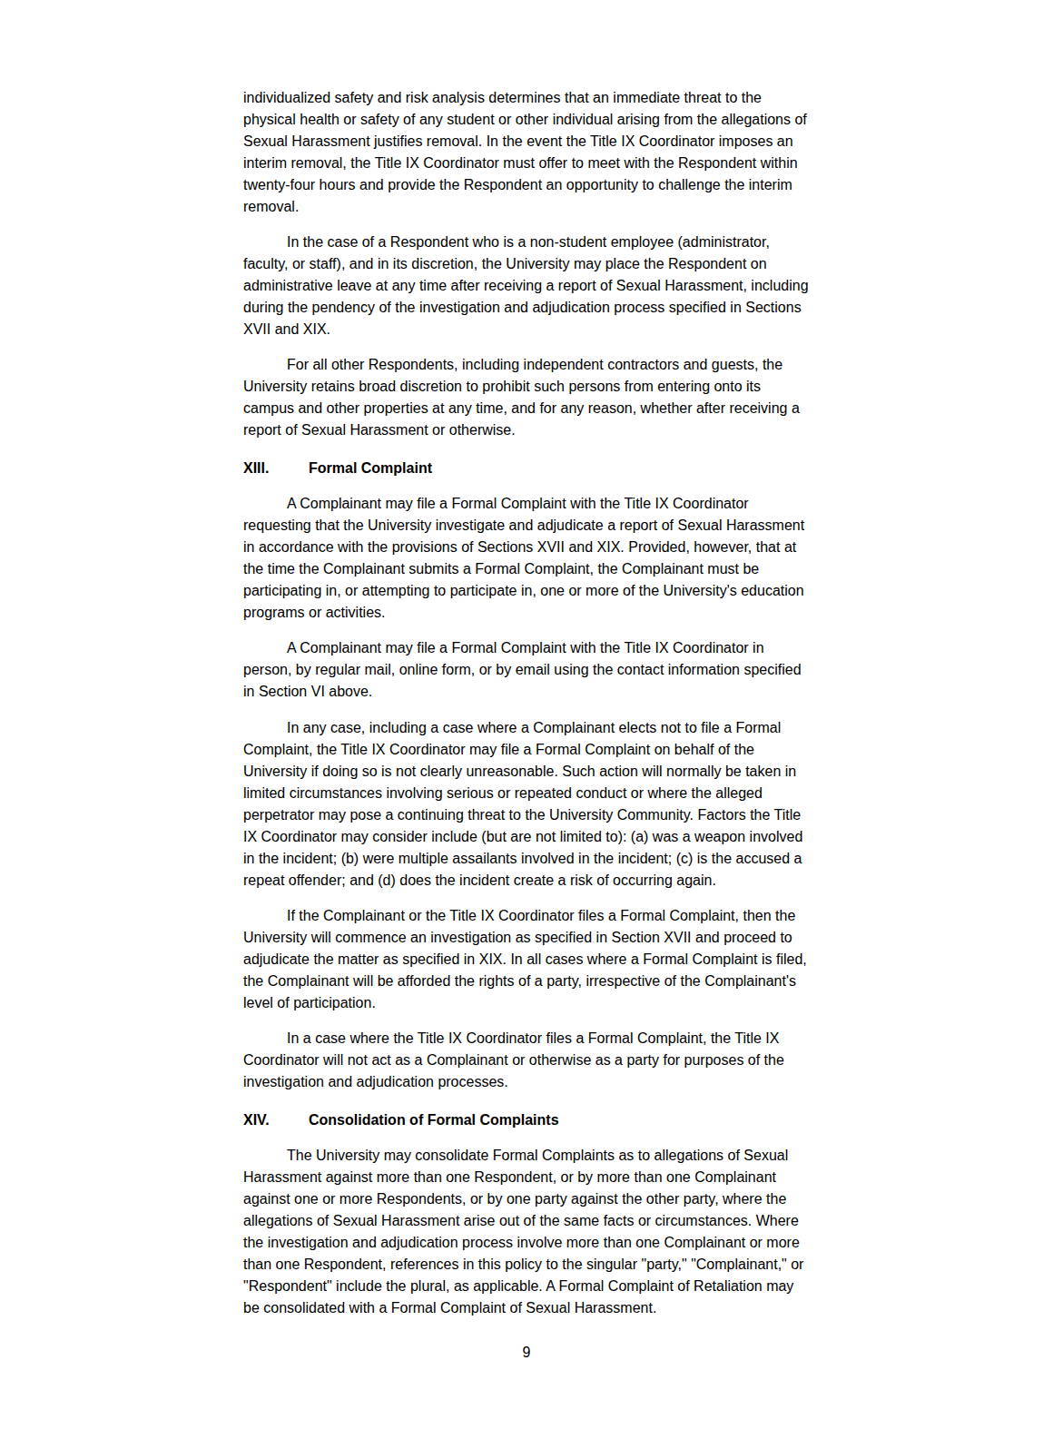individualized safety and risk analysis determines that an immediate threat to the physical health or safety of any student or other individual arising from the allegations of Sexual Harassment justifies removal. In the event the Title IX Coordinator imposes an interim removal, the Title IX Coordinator must offer to meet with the Respondent within twenty-four hours and provide the Respondent an opportunity to challenge the interim removal.
In the case of a Respondent who is a non-student employee (administrator, faculty, or staff), and in its discretion, the University may place the Respondent on administrative leave at any time after receiving a report of Sexual Harassment, including during the pendency of the investigation and adjudication process specified in Sections XVII and XIX.
For all other Respondents, including independent contractors and guests, the University retains broad discretion to prohibit such persons from entering onto its campus and other properties at any time, and for any reason, whether after receiving a report of Sexual Harassment or otherwise.
XIII. Formal Complaint
A Complainant may file a Formal Complaint with the Title IX Coordinator requesting that the University investigate and adjudicate a report of Sexual Harassment in accordance with the provisions of Sections XVII and XIX. Provided, however, that at the time the Complainant submits a Formal Complaint, the Complainant must be participating in, or attempting to participate in, one or more of the University's education programs or activities.
A Complainant may file a Formal Complaint with the Title IX Coordinator in person, by regular mail, online form, or by email using the contact information specified in Section VI above.
In any case, including a case where a Complainant elects not to file a Formal Complaint, the Title IX Coordinator may file a Formal Complaint on behalf of the University if doing so is not clearly unreasonable. Such action will normally be taken in limited circumstances involving serious or repeated conduct or where the alleged perpetrator may pose a continuing threat to the University Community. Factors the Title IX Coordinator may consider include (but are not limited to): (a) was a weapon involved in the incident; (b) were multiple assailants involved in the incident; (c) is the accused a repeat offender; and (d) does the incident create a risk of occurring again.
If the Complainant or the Title IX Coordinator files a Formal Complaint, then the University will commence an investigation as specified in Section XVII and proceed to adjudicate the matter as specified in XIX. In all cases where a Formal Complaint is filed, the Complainant will be afforded the rights of a party, irrespective of the Complainant's level of participation.
In a case where the Title IX Coordinator files a Formal Complaint, the Title IX Coordinator will not act as a Complainant or otherwise as a party for purposes of the investigation and adjudication processes.
XIV. Consolidation of Formal Complaints
The University may consolidate Formal Complaints as to allegations of Sexual Harassment against more than one Respondent, or by more than one Complainant against one or more Respondents, or by one party against the other party, where the allegations of Sexual Harassment arise out of the same facts or circumstances. Where the investigation and adjudication process involve more than one Complainant or more than one Respondent, references in this policy to the singular "party," "Complainant," or "Respondent" include the plural, as applicable. A Formal Complaint of Retaliation may be consolidated with a Formal Complaint of Sexual Harassment.
9